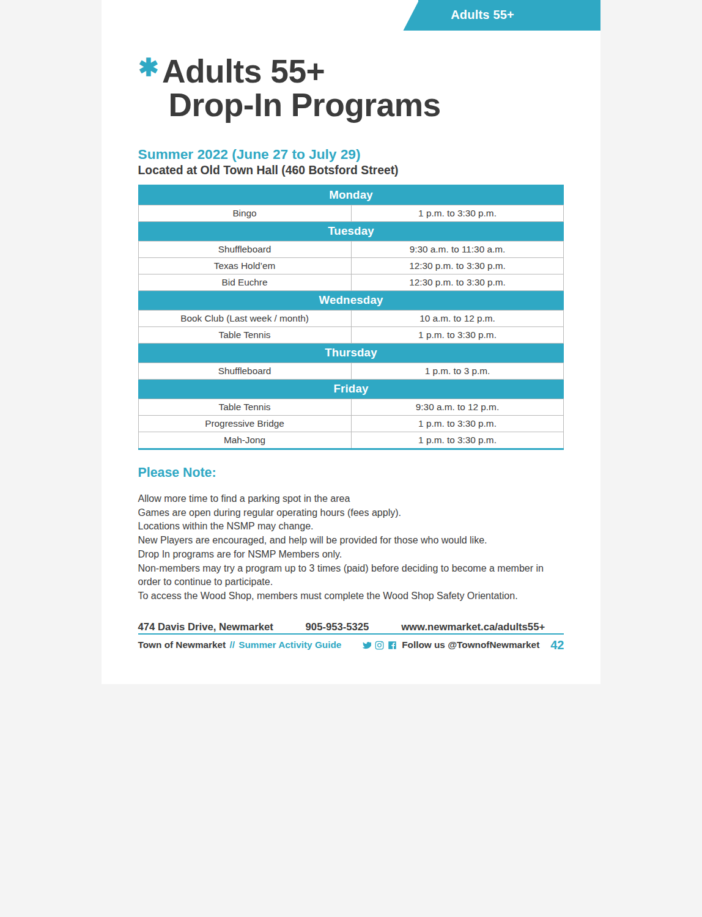Adults 55+
✱Adults 55+Drop-In Programs
Summer 2022 (June 27 to July 29)
Located at Old Town Hall (460 Botsford Street)
| Monday |
| --- |
| Bingo | 1 p.m. to 3:30 p.m. |
| Tuesday |
| Shuffleboard | 9:30 a.m. to 11:30 a.m. |
| Texas Hold’em | 12:30 p.m. to 3:30 p.m. |
| Bid Euchre | 12:30 p.m. to 3:30 p.m. |
| Wednesday |
| Book Club (Last week / month) | 10 a.m. to 12 p.m. |
| Table Tennis | 1 p.m. to 3:30 p.m. |
| Thursday |
| Shuffleboard | 1 p.m. to 3 p.m. |
| Friday |
| Table Tennis | 9:30 a.m. to 12 p.m. |
| Progressive Bridge | 1 p.m. to 3:30 p.m. |
| Mah-Jong | 1 p.m. to 3:30 p.m. |
Please Note:
Allow more time to find a parking spot in the area
Games are open during regular operating hours (fees apply).
Locations within the NSMP may change.
New Players are encouraged, and help will be provided for those who would like.
Drop In programs are for NSMP Members only.
Non-members may try a program up to 3 times (paid) before deciding to become a member in order to continue to participate.
To access the Wood Shop, members must complete the Wood Shop Safety Orientation.
474 Davis Drive, Newmarket 905-953-5325 www.newmarket.ca/adults55+
Town of Newmarket // Summer Activity Guide
Follow us @TownofNewmarket 42